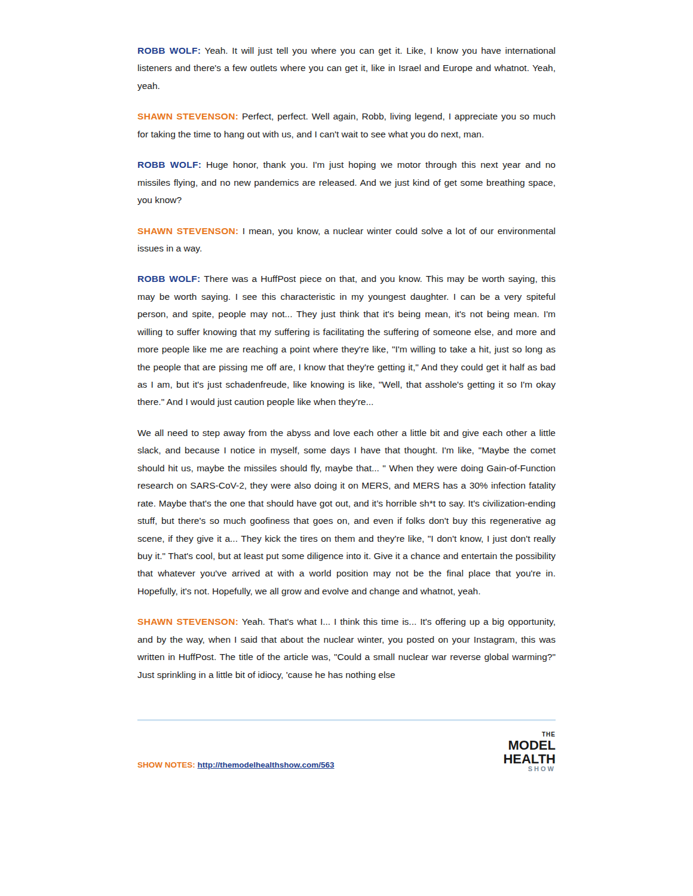ROBB WOLF: Yeah. It will just tell you where you can get it. Like, I know you have international listeners and there's a few outlets where you can get it, like in Israel and Europe and whatnot. Yeah, yeah.
SHAWN STEVENSON: Perfect, perfect. Well again, Robb, living legend, I appreciate you so much for taking the time to hang out with us, and I can't wait to see what you do next, man.
ROBB WOLF: Huge honor, thank you. I'm just hoping we motor through this next year and no missiles flying, and no new pandemics are released. And we just kind of get some breathing space, you know?
SHAWN STEVENSON: I mean, you know, a nuclear winter could solve a lot of our environmental issues in a way.
ROBB WOLF: There was a HuffPost piece on that, and you know. This may be worth saying, this may be worth saying. I see this characteristic in my youngest daughter. I can be a very spiteful person, and spite, people may not... They just think that it's being mean, it's not being mean. I'm willing to suffer knowing that my suffering is facilitating the suffering of someone else, and more and more people like me are reaching a point where they're like, "I'm willing to take a hit, just so long as the people that are pissing me off are, I know that they're getting it," And they could get it half as bad as I am, but it's just schadenfreude, like knowing is like, "Well, that asshole's getting it so I'm okay there." And I would just caution people like when they're...
We all need to step away from the abyss and love each other a little bit and give each other a little slack, and because I notice in myself, some days I have that thought. I'm like, "Maybe the comet should hit us, maybe the missiles should fly, maybe that... " When they were doing Gain-of-Function research on SARS-CoV-2, they were also doing it on MERS, and MERS has a 30% infection fatality rate. Maybe that's the one that should have got out, and it’s horrible sh*t to say. It's civilization-ending stuff, but there's so much goofiness that goes on, and even if folks don't buy this regenerative ag scene, if they give it a... They kick the tires on them and they're like, "I don't know, I just don't really buy it." That's cool, but at least put some diligence into it. Give it a chance and entertain the possibility that whatever you've arrived at with a world position may not be the final place that you're in. Hopefully, it's not. Hopefully, we all grow and evolve and change and whatnot, yeah.
SHAWN STEVENSON: Yeah. That's what I... I think this time is... It's offering up a big opportunity, and by the way, when I said that about the nuclear winter, you posted on your Instagram, this was written in HuffPost. The title of the article was, "Could a small nuclear war reverse global warming?" Just sprinkling in a little bit of idiocy, 'cause he has nothing else
SHOW NOTES: http://themodelhealthshow.com/563
THE MODEL HEALTH SHOW